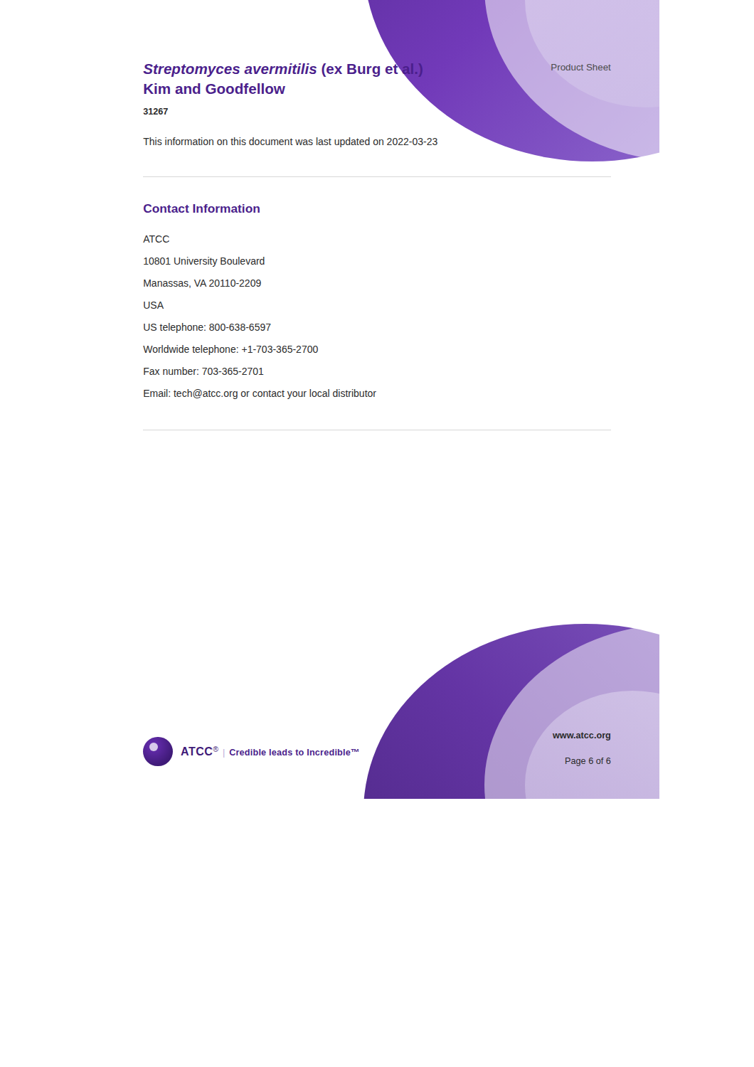Streptomyces avermitilis (ex Burg et al.) Kim and Goodfellow
Product Sheet
31267
This information on this document was last updated on 2022-03-23
Contact Information
ATCC
10801 University Boulevard
Manassas, VA 20110-2209
USA
US telephone: 800-638-6597
Worldwide telephone: +1-703-365-2700
Fax number: 703-365-2701
Email: tech@atcc.org or contact your local distributor
ATCC®|Credible leads to Incredible™
www.atcc.org Page 6 of 6